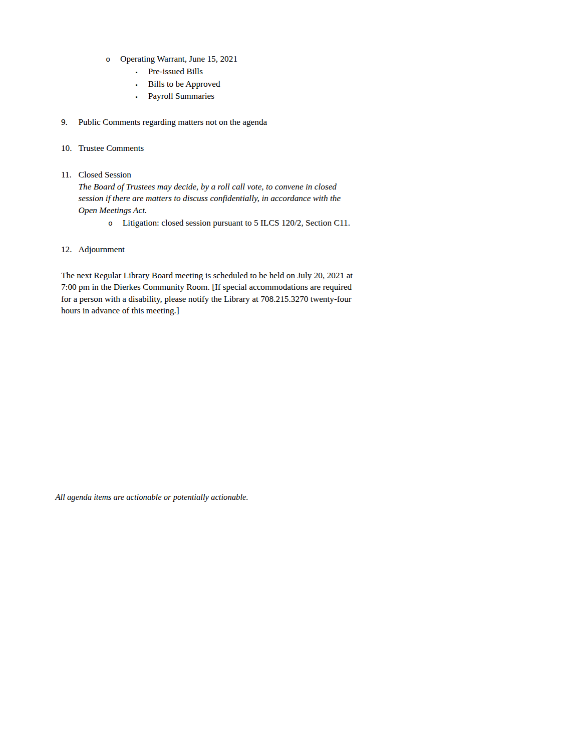o Operating Warrant, June 15, 2021
▪Pre-issued Bills
▪Bills to be Approved
▪Payroll Summaries
9. Public Comments regarding matters not on the agenda
10. Trustee Comments
11. Closed Session The Board of Trustees may decide, by a roll call vote, to convene in closed session if there are matters to discuss confidentially, in accordance with the Open Meetings Act. o Litigation: closed session pursuant to 5 ILCS 120/2, Section C11.
12. Adjournment
The next Regular Library Board meeting is scheduled to be held on July 20, 2021 at 7:00 pm in the Dierkes Community Room. [If special accommodations are required for a person with a disability, please notify the Library at 708.215.3270 twenty-four hours in advance of this meeting.]
All agenda items are actionable or potentially actionable.